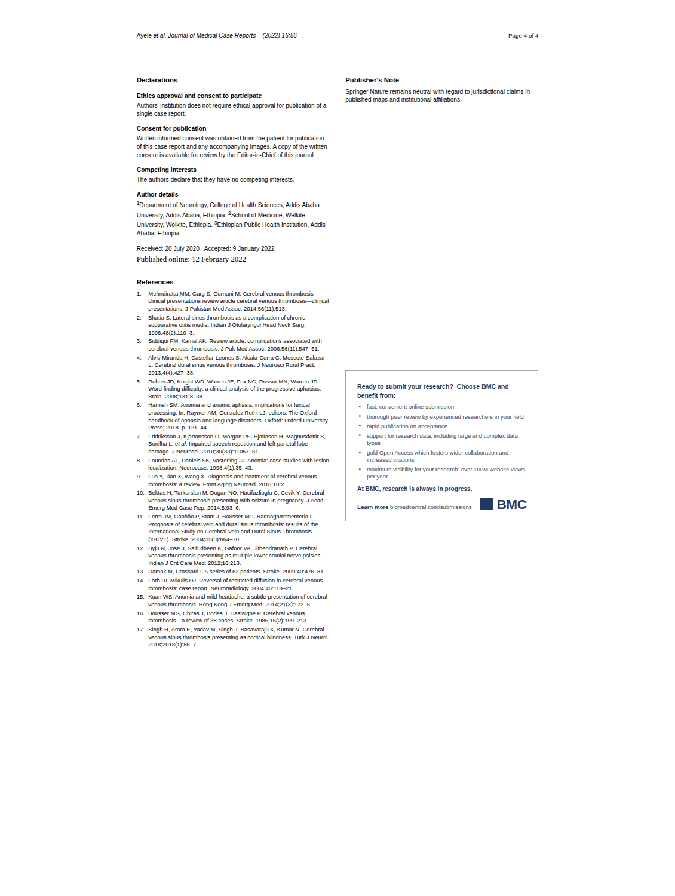Ayele et al. Journal of Medical Case Reports (2022) 16:56
Page 4 of 4
Declarations
Ethics approval and consent to participate
Authors' institution does not require ethical approval for publication of a single case report.
Consent for publication
Written informed consent was obtained from the patient for publication of this case report and any accompanying images. A copy of the written consent is available for review by the Editor-in-Chief of this journal.
Competing interests
The authors declare that they have no competing interests.
Author details
1Department of Neurology, College of Health Sciences, Addis Ababa University, Addis Ababa, Ethiopia. 2School of Medicine, Welkite University, Wolkite, Ethiopia. 3Ethiopian Public Health Institution, Addis Ababa, Ethiopia.
Received: 20 July 2020 Accepted: 9 January 2022
Published online: 12 February 2022
References
Mehndiratta MM, Garg S, Gurnani M. Cerebral venous thrombosis—clinical presentations review article cerebral venous thrombosis—clinical presentations. J Pakistan Med Assoc. 2014;56(11):513.
Bhatia S. Lateral sinus thrombosis as a complication of chronic suppurative otitis media. Indian J Otolaryngol Head Neck Surg. 1996;48(2):110–3.
Siddiqui FM, Kamal AK. Review article: complications associated with cerebral venous thrombosis. J Pak Med Assoc. 2006;56(11):547–51.
Alvis-Miranda H, Castellar-Leones S, Alcala-Cerra G, Moscote-Salazar L. Cerebral dural sinus venous thrombosis. J Neurosci Rural Pract. 2013;4(4):427–38.
Rohrer JD, Knight WD, Warren JE, Fox NC, Rossor MN, Warren JD. Word-finding difficulty: a clinical analysis of the progressive aphasias. Brain. 2008;131:8–38.
Harnish SM. Anomia and anomic aphasia: implications for lexical processing. In: Raymer AM, Gonzalez Rothi LJ, editors. The Oxford handbook of aphasia and language disorders. Oxford: Oxford University Press; 2018. p. 121–44.
Fridriksson J, Kjartansson O, Morgan PS, Hjaltason H, Magnusdottir S, Bonilha L, et al. Impaired speech repetition and left parietal lobe damage. J Neurosci. 2010;30(33):11057–61.
Foundas AL, Daniels SK, Vasterling JJ. Anomia: case studies with lesion localization. Neurocase. 1998;4(1):35–43.
Luo Y, Tian X, Wang X. Diagnosis and treatment of cerebral venous thrombosis: a review. Front Aging Neurosci. 2018;10:2.
Bektas H, Turkarslan M, Dogan NO, Hacifazlioglu C, Cevik Y. Cerebral venous sinus thrombosis presenting with seizure in pregnancy. J Acad Emerg Med Case Rep. 2014;5:93–6.
Ferro JM, Canhão P, Stam J, Bousser MG, Barinagarrementeria F. Prognosis of cerebral vein and dural sinus thrombosis: results of the International Study on Cerebral Vein and Dural Sinus Thrombosis (ISCVT). Stroke. 2004;35(3):664–70.
Byju N, Jose J, Saifudheen K, Gafoor VA, Jithendranath P. Cerebral venous thrombosis presenting as multiple lower cranial nerve palsies. Indian J Crit Care Med. 2012;16:213.
Damak M, Crassard I. A series of 62 patients. Stroke. 2009;40:476–81.
Farb RI, Mikulis DJ. Reversal of restricted diffusion in cerebral venous thrombosis: case report. Neuroradiology. 2004;46:118–21.
Kuan WS. Anomia and mild headache: a subtle presentation of cerebral venous thrombosis. Hong Kong J Emerg Med. 2014;21(3):172–5.
Bousser MG, Chiras J, Bories J, Castaigne P. Cerebral venous thrombosis—a review of 38 cases. Stroke. 1985;16(2):199–213.
Singh H, Arora E, Yadav M, Singh J, Basavaraju K, Kumar N. Cerebral venous sinus thrombosis presenting as cortical blindness. Turk J Neurol. 2018;2018(1):86–7.
Publisher's Note
Springer Nature remains neutral with regard to jurisdictional claims in published maps and institutional affiliations.
Ready to submit your research? Choose BMC and benefit from:
fast, convenient online submission
thorough peer review by experienced researchers in your field
rapid publication on acceptance
support for research data, including large and complex data types
gold Open Access which fosters wider collaboration and increased citations
maximum visibility for your research: over 100M website views per year
At BMC, research is always in progress.
Learn more biomedcentral.com/submissions
BMC